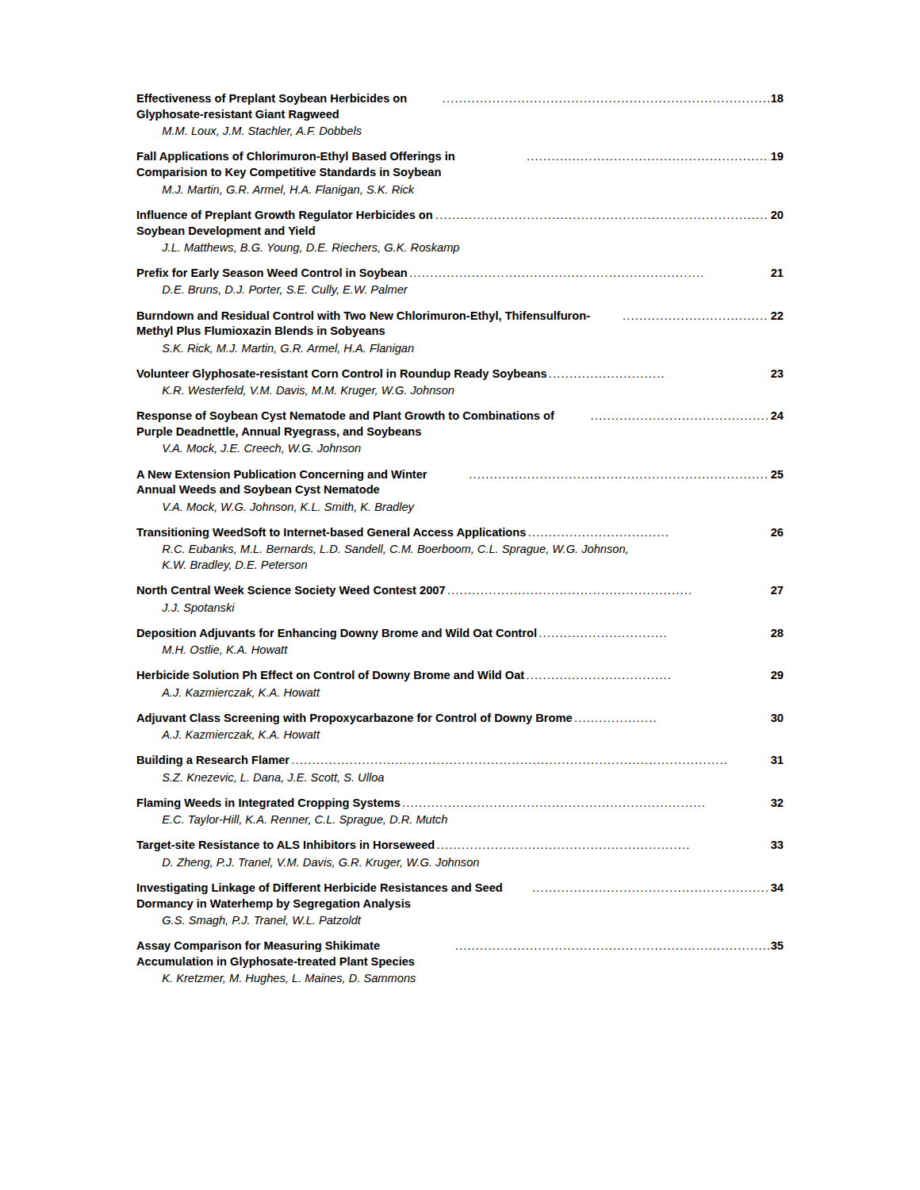Effectiveness of Preplant Soybean Herbicides on Glyphosate-resistant Giant Ragweed ........................................................................................................................... 18
M.M. Loux, J.M. Stachler, A.F. Dobbels
Fall Applications of Chlorimuron-Ethyl Based Offerings in Comparision to Key Competitive Standards in Soybean .............................................................................................. 19
M.J. Martin, G.R. Armel, H.A. Flanigan, S.K. Rick
Influence of Preplant Growth Regulator Herbicides on Soybean Development and Yield ................................................................................................................................. 20
J.L. Matthews, B.G. Young, D.E. Riechers, G.K. Roskamp
Prefix for Early Season Weed Control in Soybean ....................................................................... 21
D.E. Bruns, D.J. Porter, S.E. Cully, E.W. Palmer
Burndown and Residual Control with Two New Chlorimuron-Ethyl, Thifensulfuron-Methyl Plus Flumioxazin Blends in Sobyeans ................................................... 22
S.K. Rick, M.J. Martin, G.R. Armel, H.A. Flanigan
Volunteer Glyphosate-resistant Corn Control in Roundup Ready Soybeans ............................ 23
K.R. Westerfeld, V.M. Davis, M.M. Kruger, W.G. Johnson
Response of Soybean Cyst Nematode and Plant Growth to Combinations of Purple Deadnettle, Annual Ryegrass, and Soybeans ................................................................... 24
V.A. Mock, J.E. Creech, W.G. Johnson
A New Extension Publication Concerning and Winter Annual Weeds and Soybean Cyst Nematode ..................................................................................................................... 25
V.A. Mock, W.G. Johnson, K.L. Smith, K. Bradley
Transitioning WeedSoft to Internet-based General Access Applications .................................. 26
R.C. Eubanks, M.L. Bernards, L.D. Sandell, C.M. Boerboom, C.L. Sprague, W.G. Johnson,
K.W. Bradley, D.E. Peterson
North Central Week Science Society Weed Contest 2007 ........................................................... 27
J.J. Spotanski
Deposition Adjuvants for Enhancing Downy Brome and Wild Oat Control ............................... 28
M.H. Ostlie, K.A. Howatt
Herbicide Solution Ph Effect on Control of Downy Brome and Wild Oat ................................... 29
A.J. Kazmierczak, K.A. Howatt
Adjuvant Class Screening with Propoxycarbazone for Control of Downy Brome .................... 30
A.J. Kazmierczak, K.A. Howatt
Building a Research Flamer ......................................................................................................... 31
S.Z. Knezevic, L. Dana, J.E. Scott, S. Ulloa
Flaming Weeds in Integrated Cropping Systems ......................................................................... 32
E.C. Taylor-Hill, K.A. Renner, C.L. Sprague, D.R. Mutch
Target-site Resistance to ALS Inhibitors in Horseweed ............................................................. 33
D. Zheng, P.J. Tranel, V.M. Davis, G.R. Kruger, W.G. Johnson
Investigating Linkage of Different Herbicide Resistances and Seed Dormancy in Waterhemp by Segregation Analysis ............................................................................................. 34
G.S. Smagh, P.J. Tranel, W.L. Patzoldt
Assay Comparison for Measuring Shikimate Accumulation in Glyphosate-treated Plant Species ............................................................................................................................. 35
K. Kretzmer, M. Hughes, L. Maines, D. Sammons